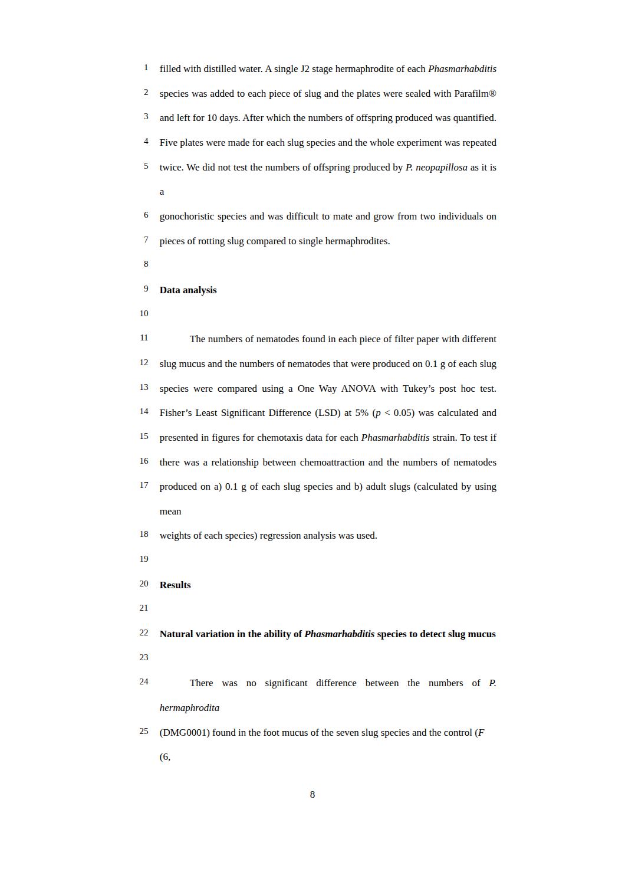filled with distilled water. A single J2 stage hermaphrodite of each Phasmarhabditis
species was added to each piece of slug and the plates were sealed with Parafilm®
and left for 10 days. After which the numbers of offspring produced was quantified.
Five plates were made for each slug species and the whole experiment was repeated
twice. We did not test the numbers of offspring produced by P. neopapillosa as it is a
gonochoristic species and was difficult to mate and grow from two individuals on
pieces of rotting slug compared to single hermaphrodites.
Data analysis
   The numbers of nematodes found in each piece of filter paper with different
slug mucus and the numbers of nematodes that were produced on 0.1 g of each slug
species were compared using a One Way ANOVA with Tukey’s post hoc test.
Fisher’s Least Significant Difference (LSD) at 5% (p < 0.05) was calculated and
presented in figures for chemotaxis data for each Phasmarhabditis strain. To test if
there was a relationship between chemoattraction and the numbers of nematodes
produced on a) 0.1 g of each slug species and b) adult slugs (calculated by using mean
weights of each species) regression analysis was used.
Results
Natural variation in the ability of Phasmarhabditis species to detect slug mucus
   There was no significant difference between the numbers of P. hermaphrodita
(DMG0001) found in the foot mucus of the seven slug species and the control (F (6,
8